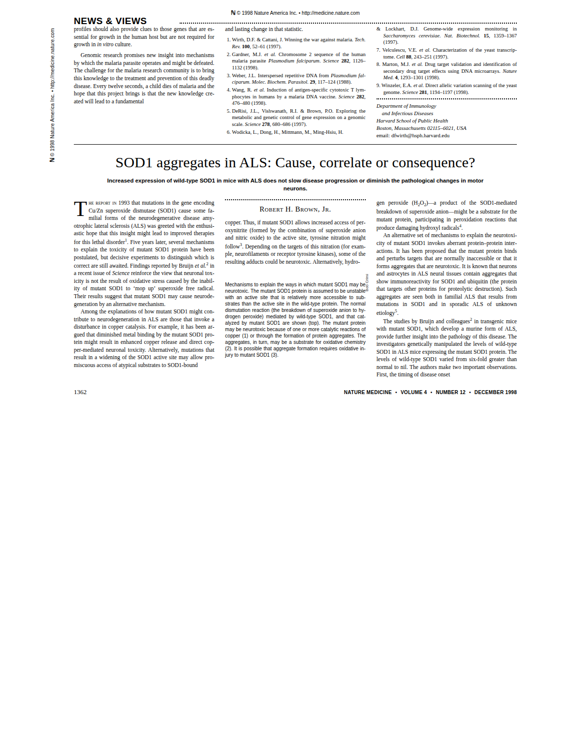ℕ© 1998 Nature America Inc. • http://medicine.nature.com
NEWS & VIEWS
ℕ© 1998 Nature America Inc. • http://medicine.nature.com
profiles should also provide clues to those genes that are essential for growth in the human host but are not required for growth in in vitro culture.
Genomic research promises new insight into mechanisms by which the malaria parasite operates and might be defeated. The challenge for the malaria research community is to bring this knowledge to the treatment and prevention of this deadly disease. Every twelve seconds, a child dies of malaria and the hope that this project brings is that the new knowledge created will lead to a fundamental
and lasting change in that statistic.
Wirth, D.F. & Cattani, J. Winning the war against malaria. Tech. Rev. 100, 52–61 (1997).
Gardner, M.J. et al. Chromosome 2 sequence of the human malaria parasite Plasmodium falciparum. Science 282, 1126–1132 (1998).
Weber, J.L. Interspersed repetitive DNA from Plasmodium falciparum. Molec. Biochem. Parasitol. 29, 117–124 (1988).
Wang, R. et al. Induction of antigen-specific cytotoxic T lymphocytes in humans by a malaria DNA vaccine. Science 282, 476–480 (1998).
DeRisi, J.L., Vishwanath, R.I. & Brown, P.O. Exploring the metabolic and genetic control of gene expression on a genomic scale. Science 278, 680–686 (1997).
Wodicka, L., Dong, H., Mittmann, M., Ming-Hsiu, H.
& Lockhart, D.J. Genome-wide expression monitoring in Saccharomyces cerevisiae. Nat. Biotechnol. 15, 1359–1367 (1997).
7. Velculescu, V.E. et al. Characterization of the yeast transcriptome. Cell 88, 243–251 (1997).
8. Marton, M.J. et al. Drug target validation and identification of secondary drug target effects using DNA microarrays. Nature Med. 4, 1293–1301 (1998).
9. Winzeler, E.A. et al. Direct allelic variation scanning of the yeast genome. Science 281, 1194–1197 (1998).
Department of Immunology
and Infectious Diseases
Harvard School of Public Health
Boston, Massachusetts 02115–6021, USA
email: dfwirth@hsph.harvard.edu
SOD1 aggregates in ALS: Cause, correlate or consequence?
Increased expression of wild-type SOD1 in mice with ALS does not slow disease progression or diminish the pathological changes in motor neurons.
The report in 1993 that mutations in the gene encoding Cu/Zn superoxide dismutase (SOD1) cause some familial forms of the neurodegenerative disease amyotrophic lateral sclerosis (ALS) was greeted with the enthusiastic hope that this insight might lead to improved therapies for this lethal disorder1. Five years later, several mechanisms to explain the toxicity of mutant SOD1 protein have been postulated, but decisive experiments to distinguish which is correct are still awaited. Findings reported by Bruijn et al.2 in a recent issue of Science reinforce the view that neuronal toxicity is not the result of oxidative stress caused by the inability of mutant SOD1 to ‘mop up’ superoxide free radical. Their results suggest that mutant SOD1 may cause neurodegeneration by an alternative mechanism.
Among the explanations of how mutant SOD1 might contribute to neurodegeneration in ALS are those that invoke a disturbance in copper catalysis. For example, it has been argued that diminished metal binding by the mutant SOD1 protein might result in enhanced copper release and direct copper-mediated neuronal toxicity. Alternatively, mutations that result in a widening of the SOD1 active site may allow promiscuous access of atypical substrates to SOD1-bound
Robert H. Brown, Jr.
copper. Thus, if mutant SOD1 allows increased access of peroxynitrite (formed by the combination of superoxide anion and nitric oxide) to the active site, tyrosine nitration might follow3. Depending on the targets of this nitration (for example, neurofilaments or receptor tyrosine kinases), some of the resulting adducts could be neurotoxic. Alternatively, hydro-
Bob Crimi
Mechanisms to explain the ways in which mutant SOD1 may be neurotoxic. The mutant SOD1 protein is assumed to be unstable with an active site that is relatively more accessible to substrates than the active site in the wild-type protein. The normal dismutation reaction (the breakdown of superoxide anion to hydrogen peroxide) mediated by wild-type SOD1, and that catalyzed by mutant SOD1 are shown (top). The mutant protein may be neurotoxic because of one or more catalytic reactions of copper (1) or through the formation of protein aggregates. The aggregates, in turn, may be a substrate for oxidative chemistry (2). It is possible that aggregate formation requires oxidative injury to mutant SOD1 (3).
gen peroxide (H2O2)—a product of the SOD1-mediated breakdown of superoxide anion—might be a substrate for the mutant protein, participating in peroxidation reactions that produce damaging hydroxyl radicals4.
An alternative set of mechanisms to explain the neurotoxicity of mutant SOD1 invokes aberrant protein–protein interactions. It has been proposed that the mutant protein binds and perturbs targets that are normally inaccessible or that it forms aggregates that are neurotoxic. It is known that neurons and astrocytes in ALS neural tissues contain aggregates that show immunoreactivity for SOD1 and ubiquitin (the protein that targets other proteins for proteolytic destruction). Such aggregates are seen both in familial ALS that results from mutations in SOD1 and in sporadic ALS of unknown etiology5.
The studies by Bruijn and colleagues2 in transgenic mice with mutant SOD1, which develop a murine form of ALS, provide further insight into the pathology of this disease. The investigators genetically manipulated the levels of wild-type SOD1 in ALS mice expressing the mutant SOD1 protein. The levels of wild-type SOD1 varied from six-fold greater than normal to nil. The authors make two important observations. First, the timing of disease onset
1362
NATURE MEDICINE • VOLUME 4 • NUMBER 12 • DECEMBER 1998